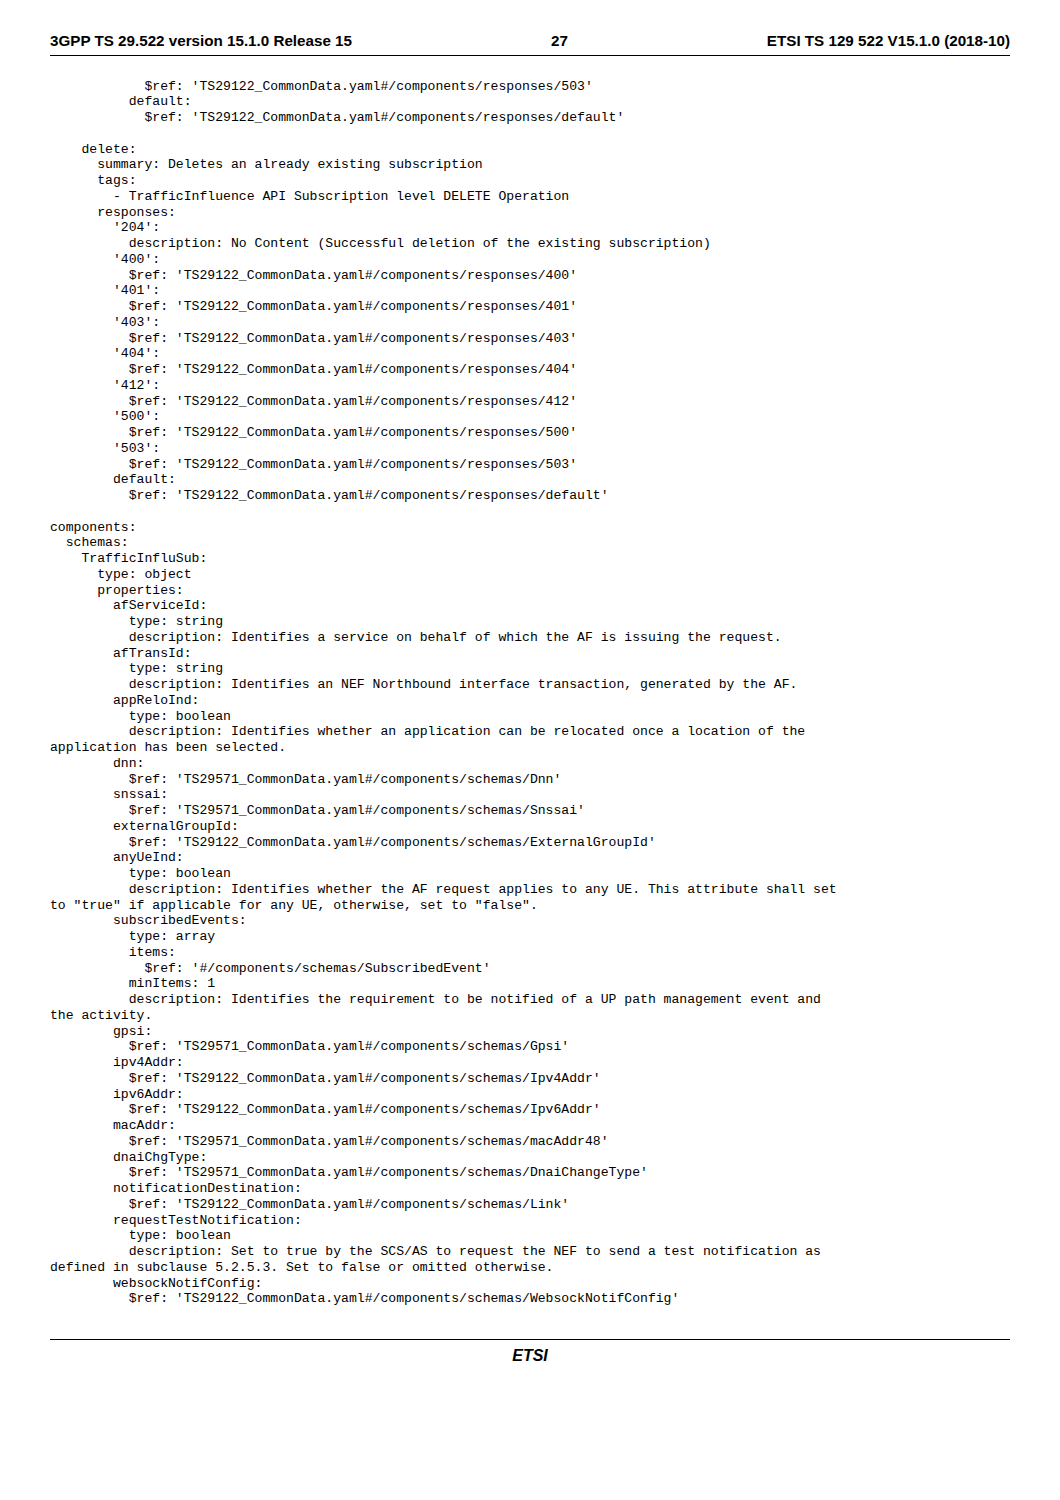3GPP TS 29.522 version 15.1.0 Release 15
27
ETSI TS 129 522 V15.1.0 (2018-10)
            $ref: 'TS29122_CommonData.yaml#/components/responses/503'
          default:
            $ref: 'TS29122_CommonData.yaml#/components/responses/default'

    delete:
      summary: Deletes an already existing subscription
      tags:
        - TrafficInfluence API Subscription level DELETE Operation
      responses:
        '204':
          description: No Content (Successful deletion of the existing subscription)
        '400':
          $ref: 'TS29122_CommonData.yaml#/components/responses/400'
        '401':
          $ref: 'TS29122_CommonData.yaml#/components/responses/401'
        '403':
          $ref: 'TS29122_CommonData.yaml#/components/responses/403'
        '404':
          $ref: 'TS29122_CommonData.yaml#/components/responses/404'
        '412':
          $ref: 'TS29122_CommonData.yaml#/components/responses/412'
        '500':
          $ref: 'TS29122_CommonData.yaml#/components/responses/500'
        '503':
          $ref: 'TS29122_CommonData.yaml#/components/responses/503'
        default:
          $ref: 'TS29122_CommonData.yaml#/components/responses/default'

components:
  schemas:
    TrafficInfluSub:
      type: object
      properties:
        afServiceId:
          type: string
          description: Identifies a service on behalf of which the AF is issuing the request.
        afTransId:
          type: string
          description: Identifies an NEF Northbound interface transaction, generated by the AF.
        appReloInd:
          type: boolean
          description: Identifies whether an application can be relocated once a location of the
application has been selected.
        dnn:
          $ref: 'TS29571_CommonData.yaml#/components/schemas/Dnn'
        snssai:
          $ref: 'TS29571_CommonData.yaml#/components/schemas/Snssai'
        externalGroupId:
          $ref: 'TS29122_CommonData.yaml#/components/schemas/ExternalGroupId'
        anyUeInd:
          type: boolean
          description: Identifies whether the AF request applies to any UE. This attribute shall set
to "true" if applicable for any UE, otherwise, set to "false".
        subscribedEvents:
          type: array
          items:
            $ref: '#/components/schemas/SubscribedEvent'
          minItems: 1
          description: Identifies the requirement to be notified of a UP path management event and
the activity.
        gpsi:
          $ref: 'TS29571_CommonData.yaml#/components/schemas/Gpsi'
        ipv4Addr:
          $ref: 'TS29122_CommonData.yaml#/components/schemas/Ipv4Addr'
        ipv6Addr:
          $ref: 'TS29122_CommonData.yaml#/components/schemas/Ipv6Addr'
        macAddr:
          $ref: 'TS29571_CommonData.yaml#/components/schemas/macAddr48'
        dnaiChgType:
          $ref: 'TS29571_CommonData.yaml#/components/schemas/DnaiChangeType'
        notificationDestination:
          $ref: 'TS29122_CommonData.yaml#/components/schemas/Link'
        requestTestNotification:
          type: boolean
          description: Set to true by the SCS/AS to request the NEF to send a test notification as
defined in subclause 5.2.5.3. Set to false or omitted otherwise.
        websockNotifConfig:
          $ref: 'TS29122_CommonData.yaml#/components/schemas/WebsockNotifConfig'
ETSI